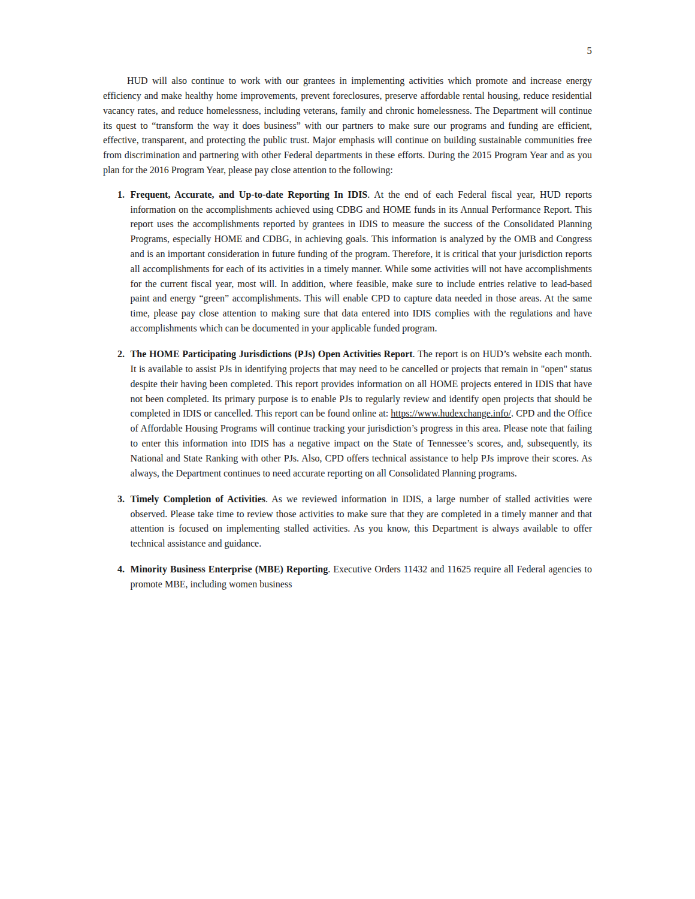5
HUD will also continue to work with our grantees in implementing activities which promote and increase energy efficiency and make healthy home improvements, prevent foreclosures, preserve affordable rental housing, reduce residential vacancy rates, and reduce homelessness, including veterans, family and chronic homelessness. The Department will continue its quest to “transform the way it does business” with our partners to make sure our programs and funding are efficient, effective, transparent, and protecting the public trust. Major emphasis will continue on building sustainable communities free from discrimination and partnering with other Federal departments in these efforts. During the 2015 Program Year and as you plan for the 2016 Program Year, please pay close attention to the following:
Frequent, Accurate, and Up-to-date Reporting In IDIS. At the end of each Federal fiscal year, HUD reports information on the accomplishments achieved using CDBG and HOME funds in its Annual Performance Report. This report uses the accomplishments reported by grantees in IDIS to measure the success of the Consolidated Planning Programs, especially HOME and CDBG, in achieving goals. This information is analyzed by the OMB and Congress and is an important consideration in future funding of the program. Therefore, it is critical that your jurisdiction reports all accomplishments for each of its activities in a timely manner. While some activities will not have accomplishments for the current fiscal year, most will. In addition, where feasible, make sure to include entries relative to lead-based paint and energy “green” accomplishments. This will enable CPD to capture data needed in those areas. At the same time, please pay close attention to making sure that data entered into IDIS complies with the regulations and have accomplishments which can be documented in your applicable funded program.
The HOME Participating Jurisdictions (PJs) Open Activities Report. The report is on HUD’s website each month. It is available to assist PJs in identifying projects that may need to be cancelled or projects that remain in "open" status despite their having been completed. This report provides information on all HOME projects entered in IDIS that have not been completed. Its primary purpose is to enable PJs to regularly review and identify open projects that should be completed in IDIS or cancelled. This report can be found online at: https://www.hudexchange.info/. CPD and the Office of Affordable Housing Programs will continue tracking your jurisdiction’s progress in this area. Please note that failing to enter this information into IDIS has a negative impact on the State of Tennessee’s scores, and, subsequently, its National and State Ranking with other PJs. Also, CPD offers technical assistance to help PJs improve their scores. As always, the Department continues to need accurate reporting on all Consolidated Planning programs.
Timely Completion of Activities. As we reviewed information in IDIS, a large number of stalled activities were observed. Please take time to review those activities to make sure that they are completed in a timely manner and that attention is focused on implementing stalled activities. As you know, this Department is always available to offer technical assistance and guidance.
Minority Business Enterprise (MBE) Reporting. Executive Orders 11432 and 11625 require all Federal agencies to promote MBE, including women business